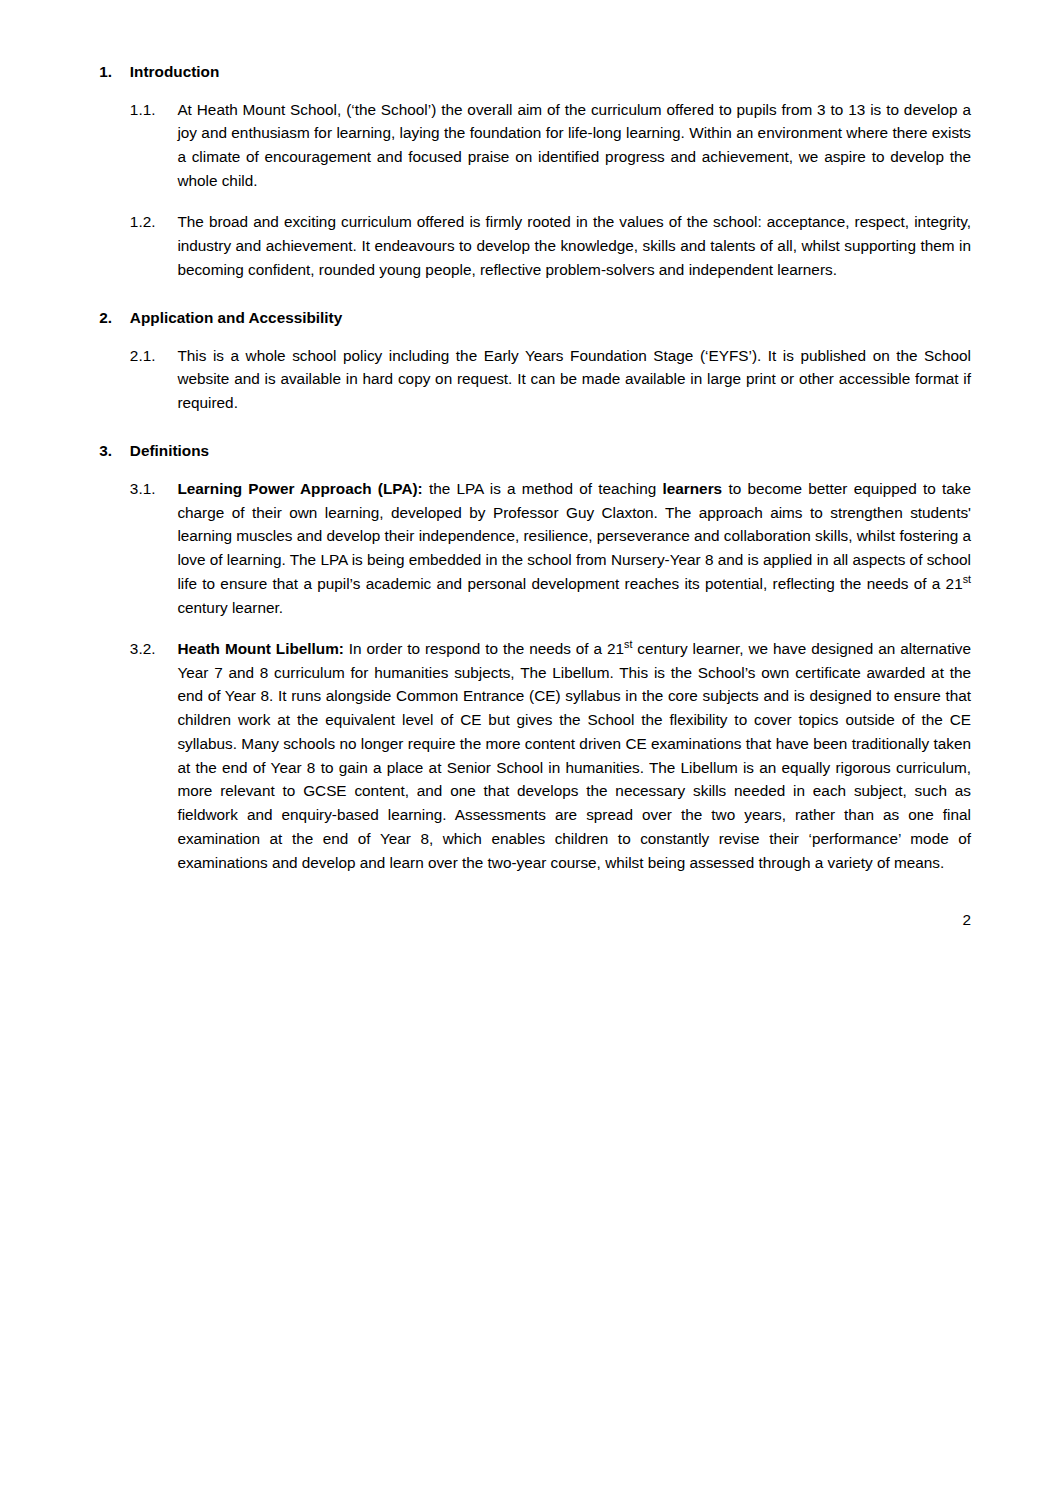Introduction
At Heath Mount School, (‘the School’) the overall aim of the curriculum offered to pupils from 3 to 13 is to develop a joy and enthusiasm for learning, laying the foundation for life-long learning. Within an environment where there exists a climate of encouragement and focused praise on identified progress and achievement, we aspire to develop the whole child.
The broad and exciting curriculum offered is firmly rooted in the values of the school: acceptance, respect, integrity, industry and achievement. It endeavours to develop the knowledge, skills and talents of all, whilst supporting them in becoming confident, rounded young people, reflective problem-solvers and independent learners.
Application and Accessibility
This is a whole school policy including the Early Years Foundation Stage (‘EYFS’). It is published on the School website and is available in hard copy on request. It can be made available in large print or other accessible format if required.
Definitions
Learning Power Approach (LPA): the LPA is a method of teaching learners to become better equipped to take charge of their own learning, developed by Professor Guy Claxton. The approach aims to strengthen students' learning muscles and develop their independence, resilience, perseverance and collaboration skills, whilst fostering a love of learning. The LPA is being embedded in the school from Nursery-Year 8 and is applied in all aspects of school life to ensure that a pupil’s academic and personal development reaches its potential, reflecting the needs of a 21st century learner.
Heath Mount Libellum: In order to respond to the needs of a 21st century learner, we have designed an alternative Year 7 and 8 curriculum for humanities subjects, The Libellum. This is the School’s own certificate awarded at the end of Year 8. It runs alongside Common Entrance (CE) syllabus in the core subjects and is designed to ensure that children work at the equivalent level of CE but gives the School the flexibility to cover topics outside of the CE syllabus. Many schools no longer require the more content driven CE examinations that have been traditionally taken at the end of Year 8 to gain a place at Senior School in humanities. The Libellum is an equally rigorous curriculum, more relevant to GCSE content, and one that develops the necessary skills needed in each subject, such as fieldwork and enquiry-based learning. Assessments are spread over the two years, rather than as one final examination at the end of Year 8, which enables children to constantly revise their ‘performance’ mode of examinations and develop and learn over the two-year course, whilst being assessed through a variety of means.
2